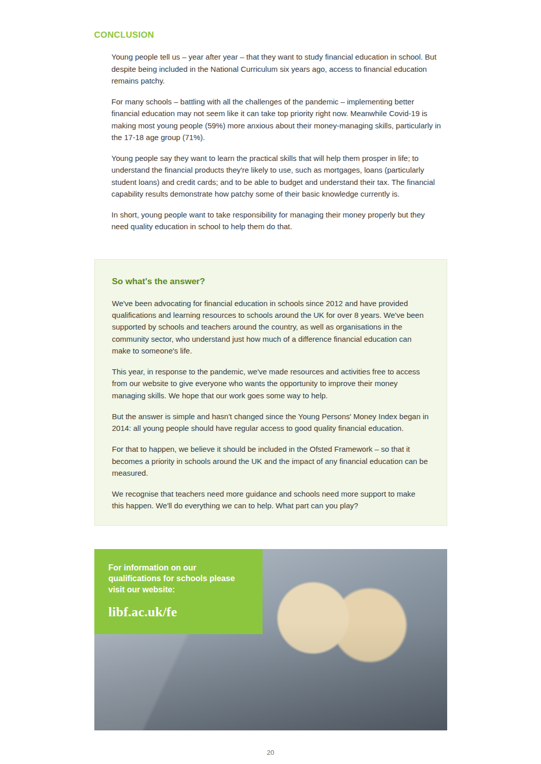Conclusion
Young people tell us – year after year – that they want to study financial education in school. But despite being included in the National Curriculum six years ago, access to financial education remains patchy.
For many schools – battling with all the challenges of the pandemic – implementing better financial education may not seem like it can take top priority right now. Meanwhile Covid-19 is making most young people (59%) more anxious about their money-managing skills, particularly in the 17-18 age group (71%).
Young people say they want to learn the practical skills that will help them prosper in life; to understand the financial products they're likely to use, such as mortgages, loans (particularly student loans) and credit cards; and to be able to budget and understand their tax. The financial capability results demonstrate how patchy some of their basic knowledge currently is.
In short, young people want to take responsibility for managing their money properly but they need quality education in school to help them do that.
So what's the answer?
We've been advocating for financial education in schools since 2012 and have provided qualifications and learning resources to schools around the UK for over 8 years. We've been supported by schools and teachers around the country, as well as organisations in the community sector, who understand just how much of a difference financial education can make to someone's life.
This year, in response to the pandemic, we've made resources and activities free to access from our website to give everyone who wants the opportunity to improve their money managing skills. We hope that our work goes some way to help.
But the answer is simple and hasn't changed since the Young Persons' Money Index began in 2014: all young people should have regular access to good quality financial education.
For that to happen, we believe it should be included in the Ofsted Framework – so that it becomes a priority in schools around the UK and the impact of any financial education can be measured.
We recognise that teachers need more guidance and schools need more support to make this happen. We'll do everything we can to help. What part can you play?
For information on our qualifications for schools please visit our website:
libf.ac.uk/fe
20